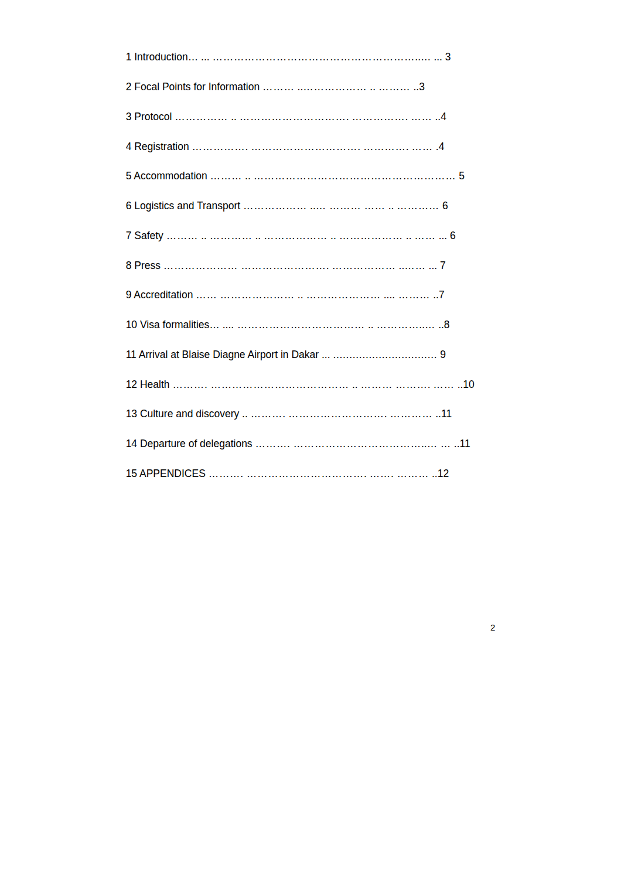1 Introduction… ... …………………………………………………..… ... 3
2 Focal Points for Information ……… ..……………… .. ……… ..3
3 Protocol …………… .. …………………………. ……………. …… ..4
4 Registration ……………. …………………………. …………. …… .4
5 Accommodation ……… .. ………………………………………………… 5
6 Logistics and Transport ……………… ..… ……… …… .. ………… 6
7 Safety ……… .. ………… .. ……………… .. ……………… .. …… ... 6
8 Press ………………… ……………………. ……………… ..…… ... 7
9 Accreditation …… ………………… .. ………………… .... ……… ..7
10 Visa formalities… .... ……………………………… .. …………..… ..8
11 Arrival at Blaise Diagne Airport in Dakar ... ................................ 9
12 Health ………. ………………………………… .. ……… ………. …… ..10
13 Culture and discovery .. ………. ………………………. ………… ..11
14 Departure of delegations ………. ………………………………..… … ..11
15 APPENDICES ………. ……………………………. ……. ……… ..12
2